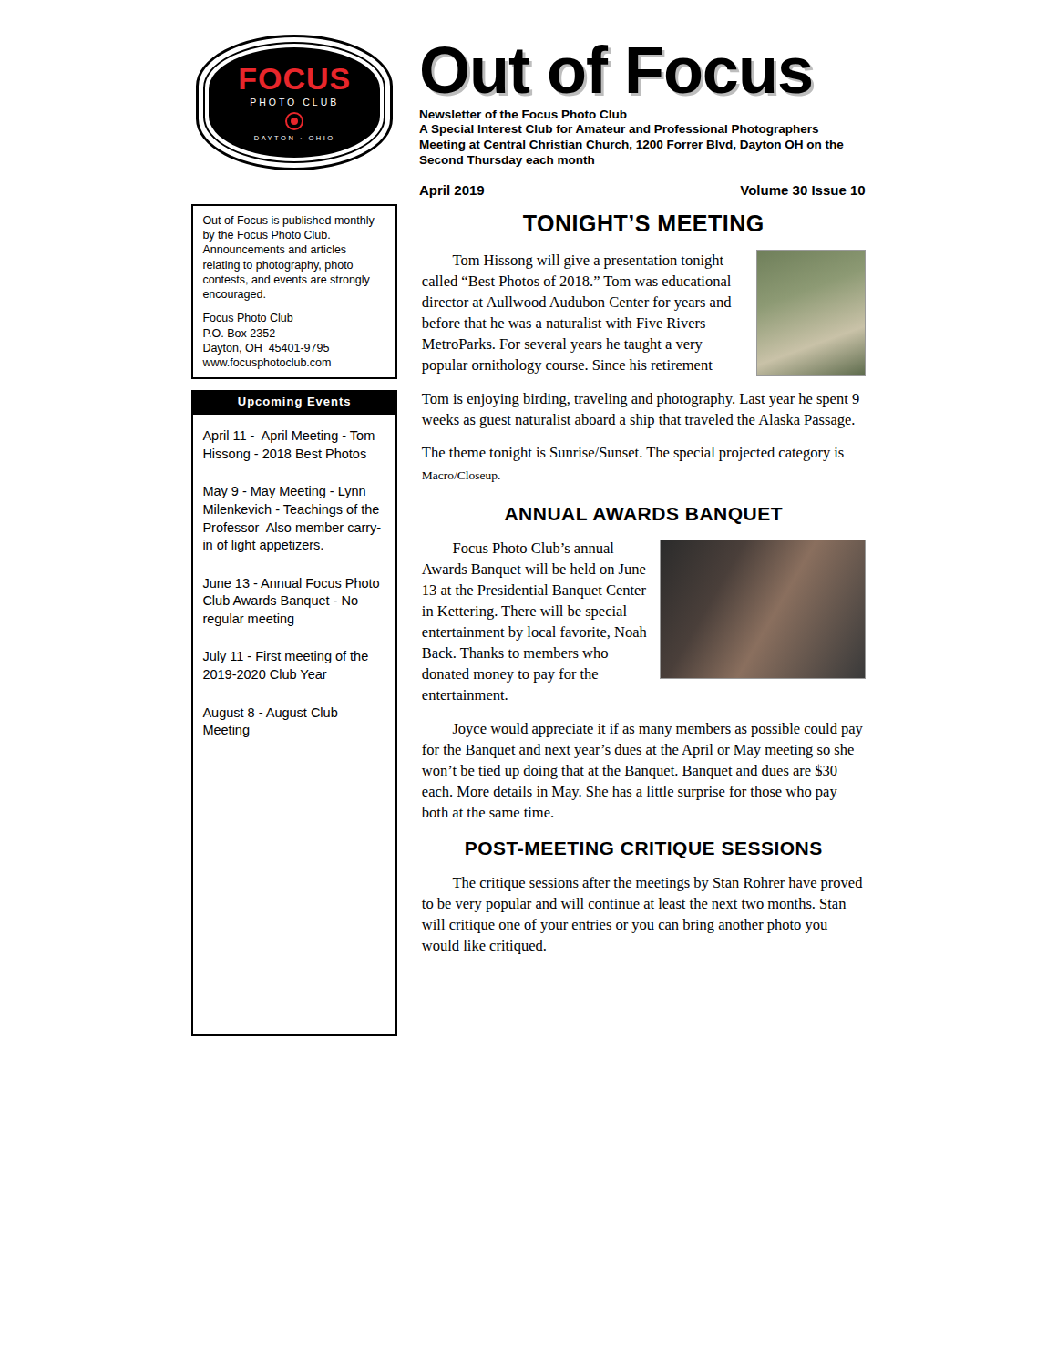FOCUS
PHOTO CLUB
DAYTON · OHIO
Out of Focus
Newsletter of the Focus Photo Club
A Special Interest Club for Amateur and Professional Photographers
Meeting at Central Christian Church, 1200 Forrer Blvd, Dayton OH on the
Second Thursday each month
April 2019 Volume 30 Issue 10
Out of Focus is published monthly by the Focus Photo Club. Announcements and articles relating to photography, photo contests, and events are strongly encouraged.
Focus Photo Club
P.O. Box 2352
Dayton, OH 45401-9795
www.focusphotoclub.com
Upcoming Events
April 11 - April Meeting - Tom Hissong - 2018 Best Photos
May 9 - May Meeting - Lynn Milenkevich - Teachings of the Professor Also member carry-in of light appetizers.
June 13 - Annual Focus Photo Club Awards Banquet - No regular meeting
July 11 - First meeting of the 2019-2020 Club Year
August 8 - August Club Meeting
TONIGHT’S MEETING
Tom Hissong will give a presentation tonight called “Best Photos of 2018.” Tom was educational director at Aullwood Audubon Center for years and before that he was a naturalist with Five Rivers MetroParks. For several years he taught a very popular ornithology course. Since his retirement
Tom is enjoying birding, traveling and photography. Last year he spent 9 weeks as guest naturalist aboard a ship that traveled the Alaska Passage.
The theme tonight is Sunrise/Sunset. The special projected category is Macro/Closeup.
ANNUAL AWARDS BANQUET
Focus Photo Club’s annual Awards Banquet will be held on June 13 at the Presidential Banquet Center in Kettering. There will be special entertainment by local favorite, Noah Back. Thanks to members who donated money to pay for the entertainment.
Joyce would appreciate it if as many members as possible could pay for the Banquet and next year’s dues at the April or May meeting so she won’t be tied up doing that at the Banquet. Banquet and dues are $30 each. More details in May. She has a little surprise for those who pay both at the same time.
POST-MEETING CRITIQUE SESSIONS
The critique sessions after the meetings by Stan Rohrer have proved to be very popular and will continue at least the next two months. Stan will critique one of your entries or you can bring another photo you would like critiqued.